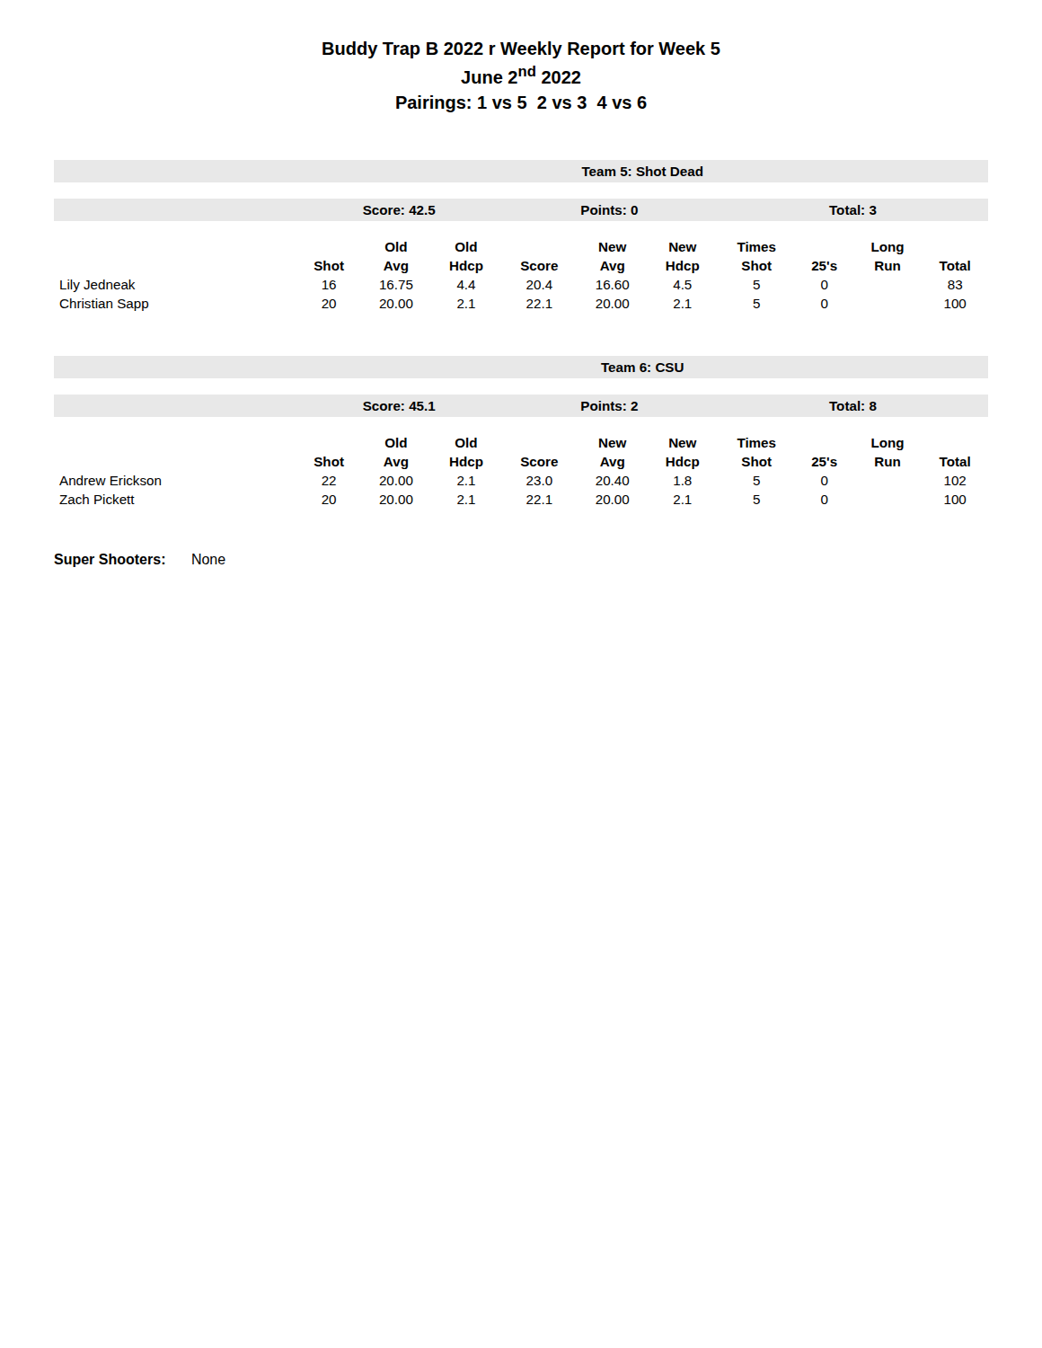Buddy Trap B 2022 r Weekly Report for Week 5
June 2nd 2022
Pairings: 1 vs 5 2 vs 3 4 vs 6
| | Team 5: Shot Dead |
| | Score: 42.5 | Points: 0 | Total: 3 |
| | | Old | Old | | New | New | Times | | Long | |
| | Shot | Avg | Hdcp | Score | Avg | Hdcp | Shot | 25's | Run | Total |
| Lily Jedneak | 16 | 16.75 | 4.4 | 20.4 | 16.60 | 4.5 | 5 | 0 | | 83 |
| Christian Sapp | 20 | 20.00 | 2.1 | 22.1 | 20.00 | 2.1 | 5 | 0 | | 100 |
| | Team 6: CSU |
| | Score: 45.1 | Points: 2 | Total: 8 |
| | | Old | Old | | New | New | Times | | Long | |
| | Shot | Avg | Hdcp | Score | Avg | Hdcp | Shot | 25's | Run | Total |
| Andrew Erickson | 22 | 20.00 | 2.1 | 23.0 | 20.40 | 1.8 | 5 | 0 | | 102 |
| Zach Pickett | 20 | 20.00 | 2.1 | 22.1 | 20.00 | 2.1 | 5 | 0 | | 100 |
Super Shooters: None